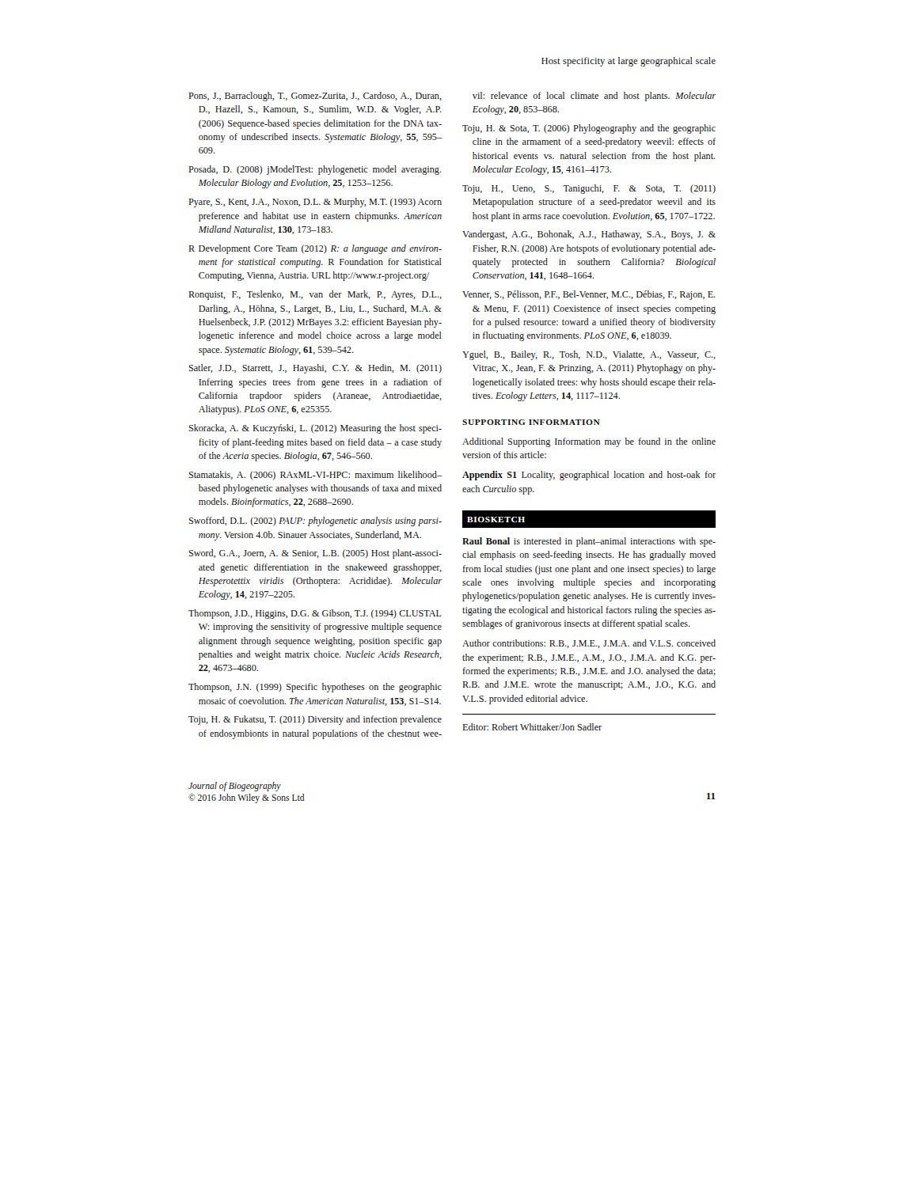Host specificity at large geographical scale
Pons, J., Barraclough, T., Gomez-Zurita, J., Cardoso, A., Duran, D., Hazell, S., Kamoun, S., Sumlim, W.D. & Vogler, A.P. (2006) Sequence-based species delimitation for the DNA taxonomy of undescribed insects. Systematic Biology, 55, 595–609.
Posada, D. (2008) jModelTest: phylogenetic model averaging. Molecular Biology and Evolution, 25, 1253–1256.
Pyare, S., Kent, J.A., Noxon, D.L. & Murphy, M.T. (1993) Acorn preference and habitat use in eastern chipmunks. American Midland Naturalist, 130, 173–183.
R Development Core Team (2012) R: a language and environment for statistical computing. R Foundation for Statistical Computing, Vienna, Austria. URL http://www.r-project.org/
Ronquist, F., Teslenko, M., van der Mark, P., Ayres, D.L., Darling, A., Höhna, S., Larget, B., Liu, L., Suchard, M.A. & Huelsenbeck, J.P. (2012) MrBayes 3.2: efficient Bayesian phylogenetic inference and model choice across a large model space. Systematic Biology, 61, 539–542.
Satler, J.D., Starrett, J., Hayashi, C.Y. & Hedin, M. (2011) Inferring species trees from gene trees in a radiation of California trapdoor spiders (Araneae, Antrodiaetidae, Aliatypus). PLoS ONE, 6, e25355.
Skoracka, A. & Kuczyński, L. (2012) Measuring the host specificity of plant-feeding mites based on field data – a case study of the Aceria species. Biologia, 67, 546–560.
Stamatakis, A. (2006) RAxML-VI-HPC: maximum likelihood–based phylogenetic analyses with thousands of taxa and mixed models. Bioinformatics, 22, 2688–2690.
Swofford, D.L. (2002) PAUP: phylogenetic analysis using parsimony. Version 4.0b. Sinauer Associates, Sunderland, MA.
Sword, G.A., Joern, A. & Senior, L.B. (2005) Host plant-associated genetic differentiation in the snakeweed grasshopper, Hesperotettix viridis (Orthoptera: Acrididae). Molecular Ecology, 14, 2197–2205.
Thompson, J.D., Higgins, D.G. & Gibson, T.J. (1994) CLUSTAL W: improving the sensitivity of progressive multiple sequence alignment through sequence weighting, position specific gap penalties and weight matrix choice. Nucleic Acids Research, 22, 4673–4680.
Thompson, J.N. (1999) Specific hypotheses on the geographic mosaic of coevolution. The American Naturalist, 153, S1–S14.
Toju, H. & Fukatsu, T. (2011) Diversity and infection prevalence of endosymbionts in natural populations of the chestnut weevil: relevance of local climate and host plants. Molecular Ecology, 20, 853–868.
Toju, H. & Sota, T. (2006) Phylogeography and the geographic cline in the armament of a seed-predatory weevil: effects of historical events vs. natural selection from the host plant. Molecular Ecology, 15, 4161–4173.
Toju, H., Ueno, S., Taniguchi, F. & Sota, T. (2011) Metapopulation structure of a seed-predator weevil and its host plant in arms race coevolution. Evolution, 65, 1707–1722.
Vandergast, A.G., Bohonak, A.J., Hathaway, S.A., Boys, J. & Fisher, R.N. (2008) Are hotspots of evolutionary potential adequately protected in southern California? Biological Conservation, 141, 1648–1664.
Venner, S., Pélisson, P.F., Bel-Venner, M.C., Débias, F., Rajon, E. & Menu, F. (2011) Coexistence of insect species competing for a pulsed resource: toward a unified theory of biodiversity in fluctuating environments. PLoS ONE, 6, e18039.
Yguel, B., Bailey, R., Tosh, N.D., Vialatte, A., Vasseur, C., Vitrac, X., Jean, F. & Prinzing, A. (2011) Phytophagy on phylogenetically isolated trees: why hosts should escape their relatives. Ecology Letters, 14, 1117–1124.
Supporting Information
Additional Supporting Information may be found in the online version of this article:
Appendix S1 Locality, geographical location and host-oak for each Curculio spp.
Biosketch
Raul Bonal is interested in plant–animal interactions with special emphasis on seed-feeding insects. He has gradually moved from local studies (just one plant and one insect species) to large scale ones involving multiple species and incorporating phylogenetics/population genetic analyses. He is currently investigating the ecological and historical factors ruling the species assemblages of granivorous insects at different spatial scales.
Author contributions: R.B., J.M.E., J.M.A. and V.L.S. conceived the experiment; R.B., J.M.E., A.M., J.O., J.M.A. and K.G. performed the experiments; R.B., J.M.E. and J.O. analysed the data; R.B. and J.M.E. wrote the manuscript; A.M., J.O., K.G. and V.L.S. provided editorial advice.
Editor: Robert Whittaker/Jon Sadler
Journal of Biogeography
© 2016 John Wiley & Sons Ltd
11